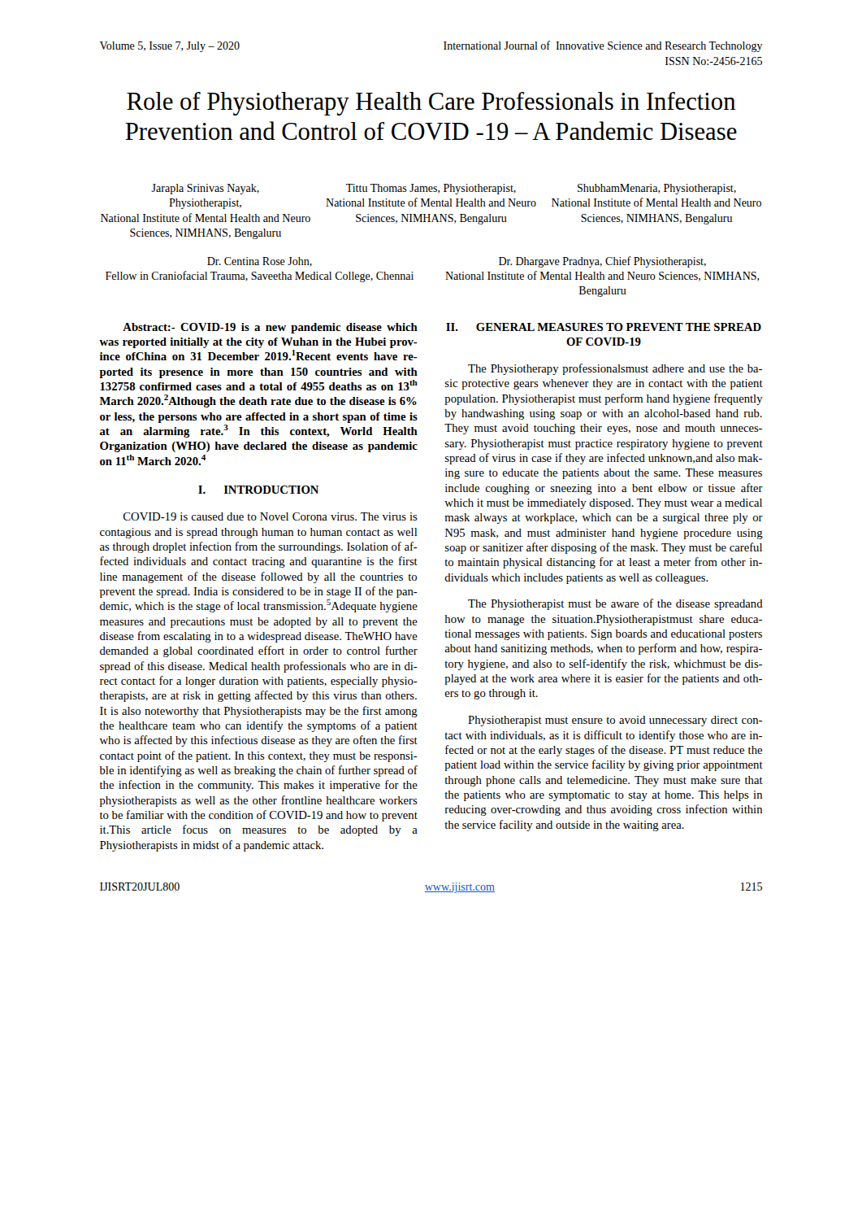Volume 5, Issue 7, July – 2020
International Journal of Innovative Science and Research Technology
ISSN No:-2456-2165
Role of Physiotherapy Health Care Professionals in Infection Prevention and Control of COVID -19 – A Pandemic Disease
Jarapla Srinivas Nayak,
Physiotherapist,
National Institute of Mental Health and Neuro Sciences, NIMHANS, Bengaluru
Tittu Thomas James, Physiotherapist,
National Institute of Mental Health and Neuro Sciences, NIMHANS, Bengaluru
ShubhamMenaria, Physiotherapist,
National Institute of Mental Health and Neuro Sciences, NIMHANS, Bengaluru
Dr. Centina Rose John,
Fellow in Craniofacial Trauma, Saveetha Medical College, Chennai
Dr. Dhargave Pradnya, Chief Physiotherapist,
National Institute of Mental Health and Neuro Sciences, NIMHANS, Bengaluru
Abstract:- COVID-19 is a new pandemic disease which was reported initially at the city of Wuhan in the Hubei province ofChina on 31 December 2019.1Recent events have reported its presence in more than 150 countries and with 132758 confirmed cases and a total of 4955 deaths as on 13th March 2020.2Although the death rate due to the disease is 6% or less, the persons who are affected in a short span of time is at an alarming rate.3 In this context, World Health Organization (WHO) have declared the disease as pandemic on 11th March 2020.4
I. INTRODUCTION
COVID-19 is caused due to Novel Corona virus. The virus is contagious and is spread through human to human contact as well as through droplet infection from the surroundings. Isolation of affected individuals and contact tracing and quarantine is the first line management of the disease followed by all the countries to prevent the spread. India is considered to be in stage II of the pandemic, which is the stage of local transmission.5Adequate hygiene measures and precautions must be adopted by all to prevent the disease from escalating in to a widespread disease. TheWHO have demanded a global coordinated effort in order to control further spread of this disease. Medical health professionals who are in direct contact for a longer duration with patients, especially physiotherapists, are at risk in getting affected by this virus than others. It is also noteworthy that Physiotherapists may be the first among the healthcare team who can identify the symptoms of a patient who is affected by this infectious disease as they are often the first contact point of the patient. In this context, they must be responsible in identifying as well as breaking the chain of further spread of the infection in the community. This makes it imperative for the physiotherapists as well as the other frontline healthcare workers to be familiar with the condition of COVID-19 and how to prevent it.This article focus on measures to be adopted by a Physiotherapists in midst of a pandemic attack.
II. GENERAL MEASURES TO PREVENT THE SPREAD OF COVID-19
The Physiotherapy professionalsmust adhere and use the basic protective gears whenever they are in contact with the patient population. Physiotherapist must perform hand hygiene frequently by handwashing using soap or with an alcohol-based hand rub. They must avoid touching their eyes, nose and mouth unnecessary. Physiotherapist must practice respiratory hygiene to prevent spread of virus in case if they are infected unknown,and also making sure to educate the patients about the same. These measures include coughing or sneezing into a bent elbow or tissue after which it must be immediately disposed. They must wear a medical mask always at workplace, which can be a surgical three ply or N95 mask, and must administer hand hygiene procedure using soap or sanitizer after disposing of the mask. They must be careful to maintain physical distancing for at least a meter from other individuals which includes patients as well as colleagues.
The Physiotherapist must be aware of the disease spreadand how to manage the situation.Physiotherapistmust share educational messages with patients. Sign boards and educational posters about hand sanitizing methods, when to perform and how, respiratory hygiene, and also to self-identify the risk, whichmust be displayed at the work area where it is easier for the patients and others to go through it.
Physiotherapist must ensure to avoid unnecessary direct contact with individuals, as it is difficult to identify those who are infected or not at the early stages of the disease. PT must reduce the patient load within the service facility by giving prior appointment through phone calls and telemedicine. They must make sure that the patients who are symptomatic to stay at home. This helps in reducing over-crowding and thus avoiding cross infection within the service facility and outside in the waiting area.
IJISRT20JUL800
www.ijisrt.com
1215